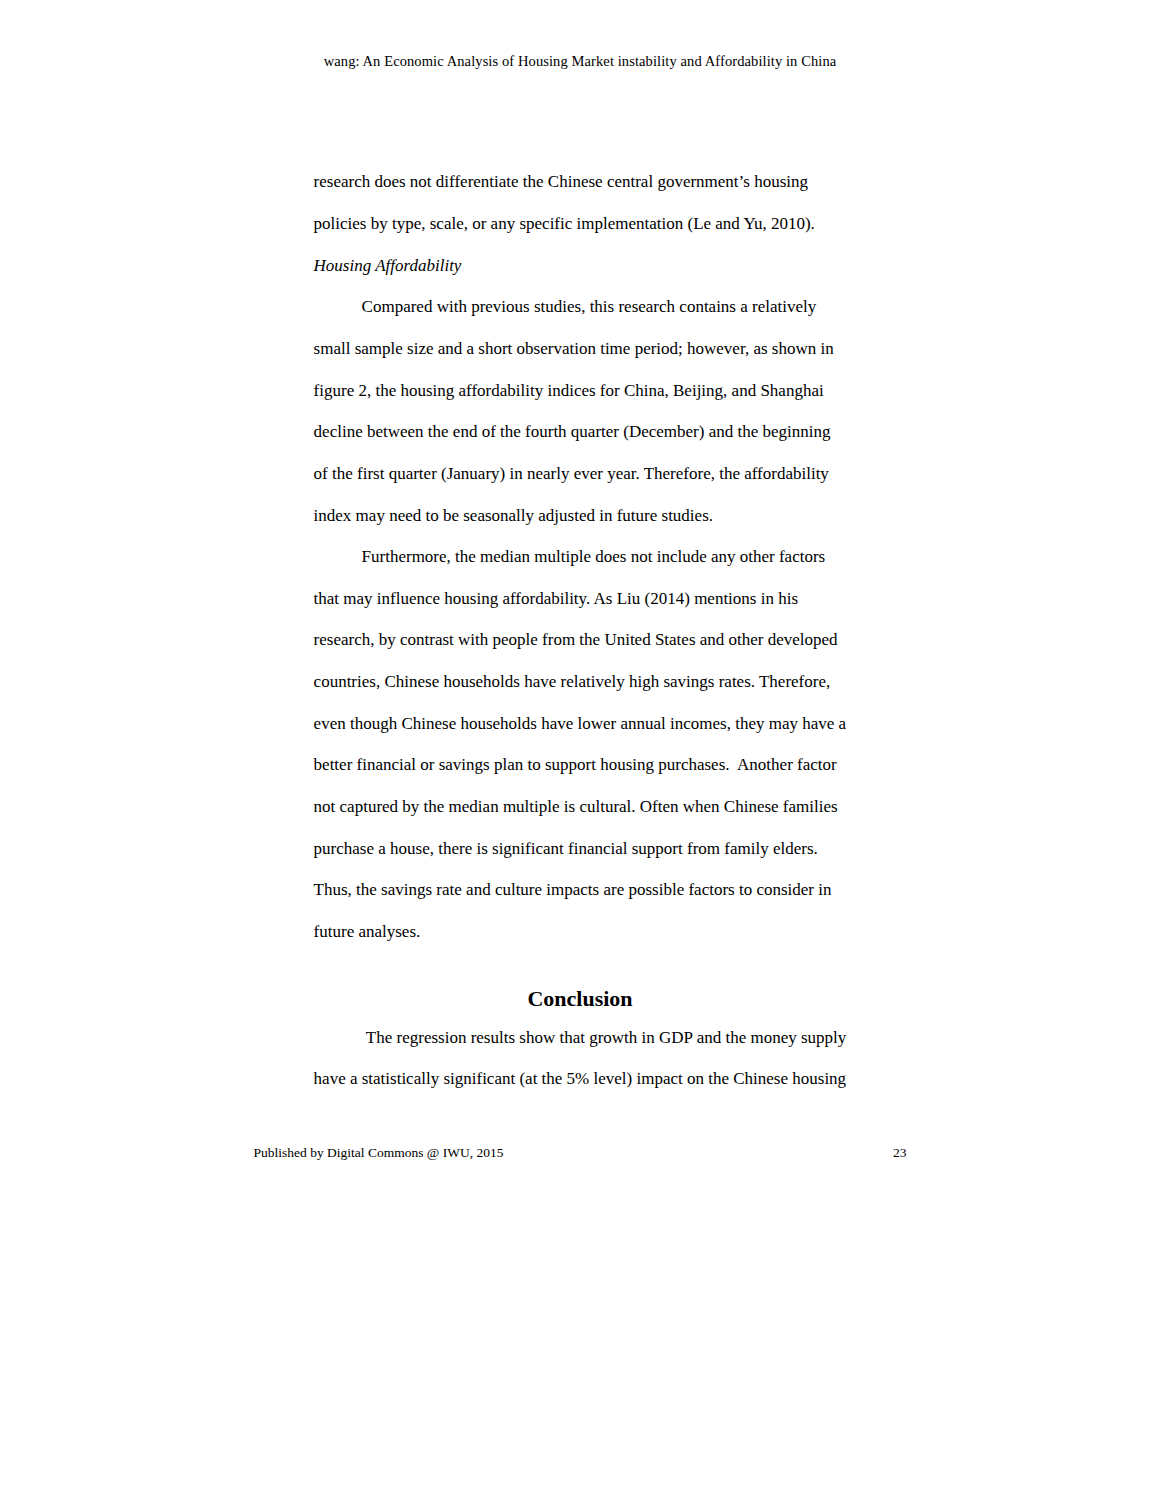wang: An Economic Analysis of Housing Market instability and Affordability in China
research does not differentiate the Chinese central government’s housing policies by type, scale, or any specific implementation (Le and Yu, 2010).
Housing Affordability
Compared with previous studies, this research contains a relatively small sample size and a short observation time period; however, as shown in figure 2, the housing affordability indices for China, Beijing, and Shanghai decline between the end of the fourth quarter (December) and the beginning of the first quarter (January) in nearly ever year. Therefore, the affordability index may need to be seasonally adjusted in future studies.
Furthermore, the median multiple does not include any other factors that may influence housing affordability. As Liu (2014) mentions in his research, by contrast with people from the United States and other developed countries, Chinese households have relatively high savings rates. Therefore, even though Chinese households have lower annual incomes, they may have a better financial or savings plan to support housing purchases. Another factor not captured by the median multiple is cultural. Often when Chinese families purchase a house, there is significant financial support from family elders. Thus, the savings rate and culture impacts are possible factors to consider in future analyses.
Conclusion
The regression results show that growth in GDP and the money supply have a statistically significant (at the 5% level) impact on the Chinese housing
Published by Digital Commons @ IWU, 2015
23